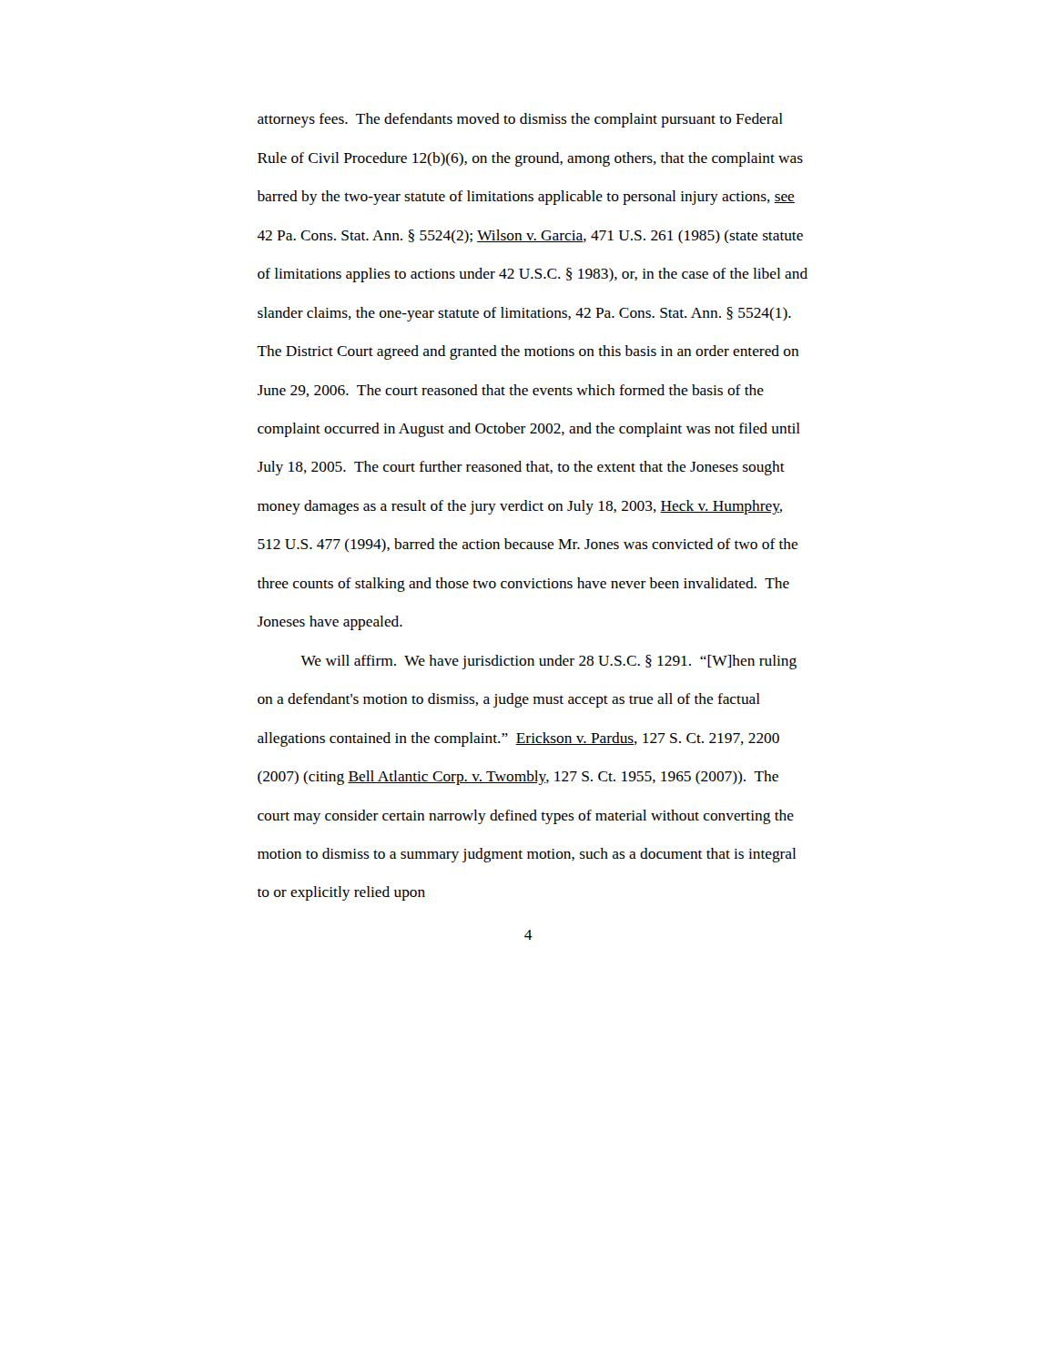attorneys fees. The defendants moved to dismiss the complaint pursuant to Federal Rule of Civil Procedure 12(b)(6), on the ground, among others, that the complaint was barred by the two-year statute of limitations applicable to personal injury actions, see 42 Pa. Cons. Stat. Ann. § 5524(2); Wilson v. Garcia, 471 U.S. 261 (1985) (state statute of limitations applies to actions under 42 U.S.C. § 1983), or, in the case of the libel and slander claims, the one-year statute of limitations, 42 Pa. Cons. Stat. Ann. § 5524(1). The District Court agreed and granted the motions on this basis in an order entered on June 29, 2006. The court reasoned that the events which formed the basis of the complaint occurred in August and October 2002, and the complaint was not filed until July 18, 2005. The court further reasoned that, to the extent that the Joneses sought money damages as a result of the jury verdict on July 18, 2003, Heck v. Humphrey, 512 U.S. 477 (1994), barred the action because Mr. Jones was convicted of two of the three counts of stalking and those two convictions have never been invalidated. The Joneses have appealed.
We will affirm. We have jurisdiction under 28 U.S.C. § 1291. “[W]hen ruling on a defendant's motion to dismiss, a judge must accept as true all of the factual allegations contained in the complaint.” Erickson v. Pardus, 127 S. Ct. 2197, 2200 (2007) (citing Bell Atlantic Corp. v. Twombly, 127 S. Ct. 1955, 1965 (2007)). The court may consider certain narrowly defined types of material without converting the motion to dismiss to a summary judgment motion, such as a document that is integral to or explicitly relied upon
4